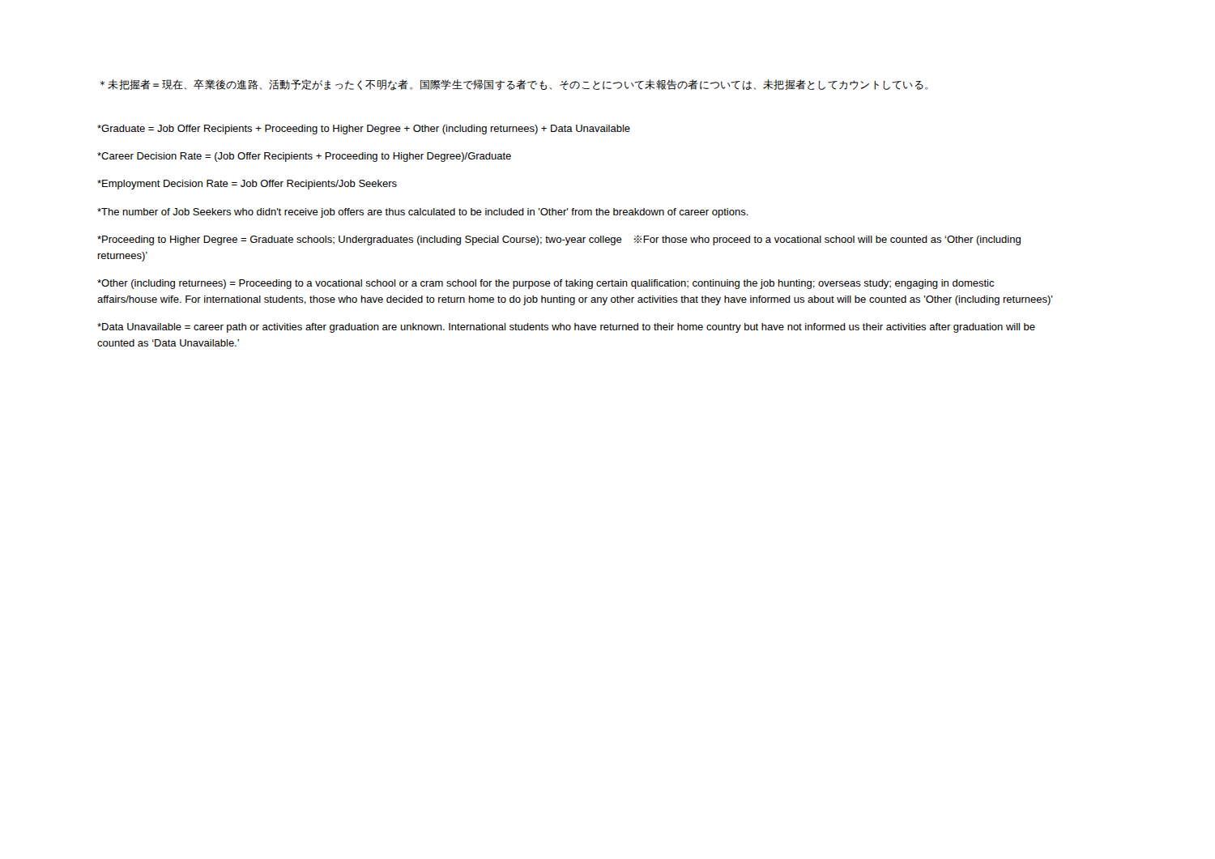＊未把握者＝現在、卒業後の進路、活動予定がまったく不明な者。国際学生で帰国する者でも、そのことについて未報告の者については、未把握者としてカウントしている。
*Graduate = Job Offer Recipients + Proceeding to Higher Degree + Other (including returnees) + Data Unavailable
*Career Decision Rate = (Job Offer Recipients + Proceeding to Higher Degree)/Graduate
*Employment Decision Rate = Job Offer Recipients/Job Seekers
*The number of Job Seekers who didn't receive job offers are thus calculated to be included in 'Other' from the breakdown of career options.
*Proceeding to Higher Degree = Graduate schools; Undergraduates (including Special Course); two-year college　※For those who proceed to a vocational school will be counted as ‘Other (including returnees)’
*Other (including returnees) = Proceeding to a vocational school or a cram school for the purpose of taking certain qualification; continuing the job hunting; overseas study; engaging in domestic affairs/house wife. For international students, those who have decided to return home to do job hunting or any other activities that they have informed us about will be counted as 'Other (including returnees)'
*Data Unavailable = career path or activities after graduation are unknown. International students who have returned to their home country but have not informed us their activities after graduation will be counted as ‘Data Unavailable.’